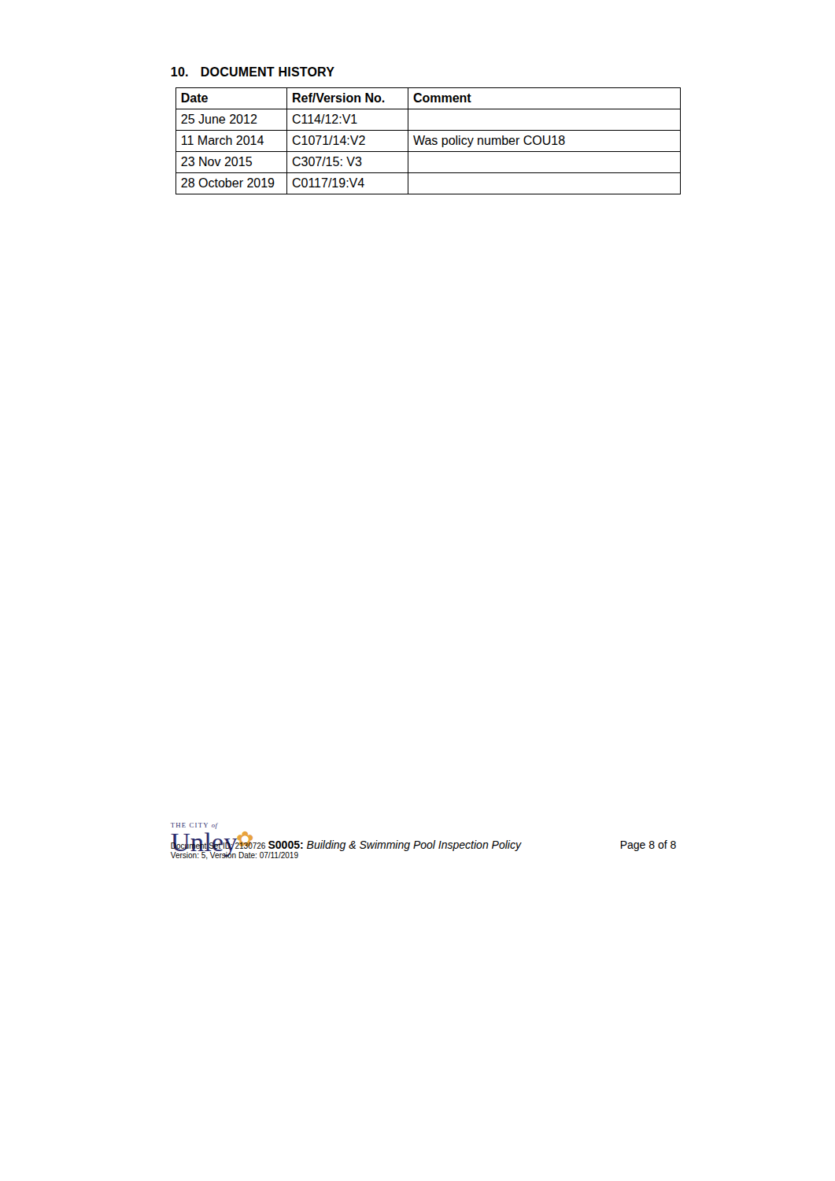10. DOCUMENT HISTORY
| Date | Ref/Version No. | Comment |
| --- | --- | --- |
| 25 June 2012 | C114/12:V1 | |
| 11 March 2014 | C1071/14:V2 | Was policy number COU18 |
| 23 Nov 2015 | C307/15: V3 | |
| 28 October 2019 | C0117/19:V4 | |
THE CITY of Unley✿
S0005: Building & Swimming Pool Inspection Policy
Page 8 of 8
Document Set ID: 2130726
Version: 5, Version Date: 07/11/2019